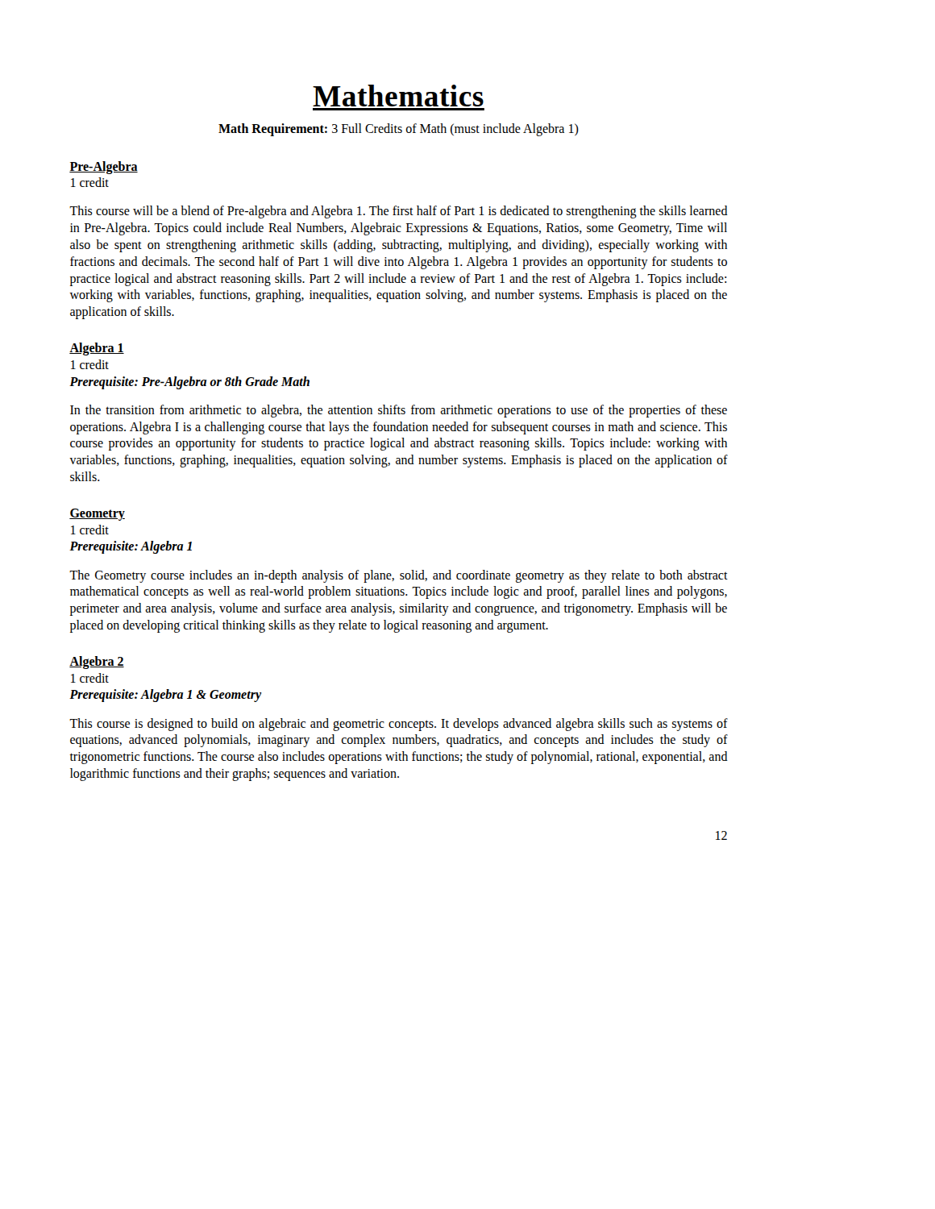Mathematics
Math Requirement: 3 Full Credits of Math (must include Algebra 1)
Pre-Algebra
1 credit
This course will be a blend of Pre-algebra and Algebra 1. The first half of Part 1 is dedicated to strengthening the skills learned in Pre-Algebra. Topics could include Real Numbers, Algebraic Expressions & Equations, Ratios, some Geometry, Time will also be spent on strengthening arithmetic skills (adding, subtracting, multiplying, and dividing), especially working with fractions and decimals. The second half of Part 1 will dive into Algebra 1. Algebra 1 provides an opportunity for students to practice logical and abstract reasoning skills. Part 2 will include a review of Part 1 and the rest of Algebra 1. Topics include: working with variables, functions, graphing, inequalities, equation solving, and number systems. Emphasis is placed on the application of skills.
Algebra 1
1 credit
Prerequisite: Pre-Algebra or 8th Grade Math
In the transition from arithmetic to algebra, the attention shifts from arithmetic operations to use of the properties of these operations. Algebra I is a challenging course that lays the foundation needed for subsequent courses in math and science. This course provides an opportunity for students to practice logical and abstract reasoning skills. Topics include: working with variables, functions, graphing, inequalities, equation solving, and number systems. Emphasis is placed on the application of skills.
Geometry
1 credit
Prerequisite: Algebra 1
The Geometry course includes an in-depth analysis of plane, solid, and coordinate geometry as they relate to both abstract mathematical concepts as well as real-world problem situations. Topics include logic and proof, parallel lines and polygons, perimeter and area analysis, volume and surface area analysis, similarity and congruence, and trigonometry. Emphasis will be placed on developing critical thinking skills as they relate to logical reasoning and argument.
Algebra 2
1 credit
Prerequisite: Algebra 1 & Geometry
This course is designed to build on algebraic and geometric concepts. It develops advanced algebra skills such as systems of equations, advanced polynomials, imaginary and complex numbers, quadratics, and concepts and includes the study of trigonometric functions. The course also includes operations with functions; the study of polynomial, rational, exponential, and logarithmic functions and their graphs; sequences and variation.
12